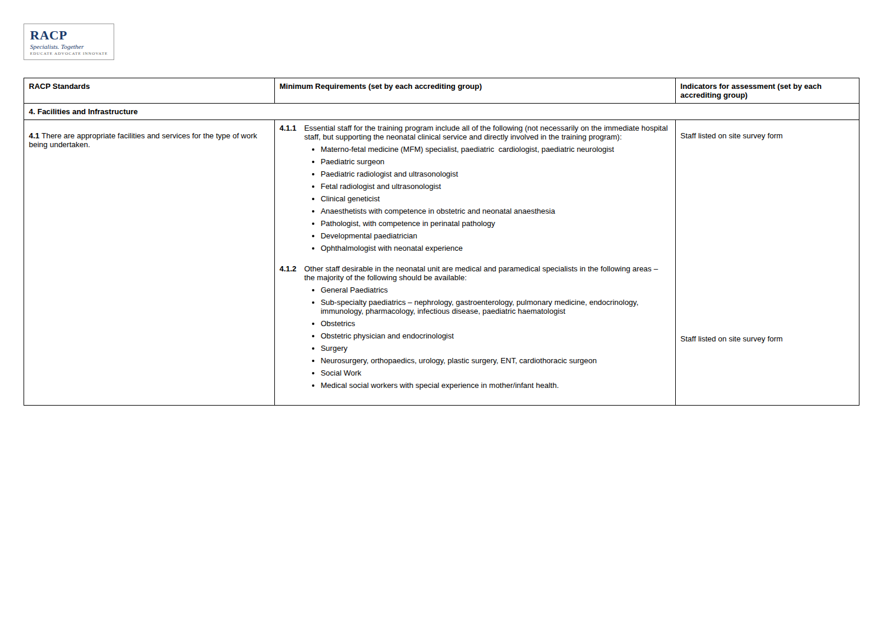RACP
Specialists. Together
EDUCATE ADVOCATE INNOVATE
| RACP Standards | Minimum Requirements (set by each accrediting group) | Indicators for assessment (set by each accrediting group) |
| --- | --- | --- |
| 4. Facilities and Infrastructure |
| 4.1 There are appropriate facilities and services for the type of work being undertaken. | 4.1.1 Essential staff for the training program include all of the following (not necessarily on the immediate hospital staff, but supporting the neonatal clinical service and directly involved in the training program): Materno-fetal medicine (MFM) specialist, paediatric cardiologist, paediatric neurologist Paediatric surgeon Paediatric radiologist and ultrasonologist Fetal radiologist and ultrasonologist Clinical geneticist Anaesthetists with competence in obstetric and neonatal anaesthesia Pathologist, with competence in perinatal pathology Developmental paediatrician Ophthalmologist with neonatal experience 4.1.2 Other staff desirable in the neonatal unit are medical and paramedical specialists in the following areas – the majority of the following should be available: General Paediatrics Sub-specialty paediatrics – nephrology, gastroenterology, pulmonary medicine, endocrinology, immunology, pharmacology, infectious disease, paediatric haematologist Obstetrics Obstetric physician and endocrinologist Surgery Neurosurgery, orthopaedics, urology, plastic surgery, ENT, cardiothoracic surgeon Social Work Medical social workers with special experience in mother/infant health. | Staff listed on site survey form Staff listed on site survey form |